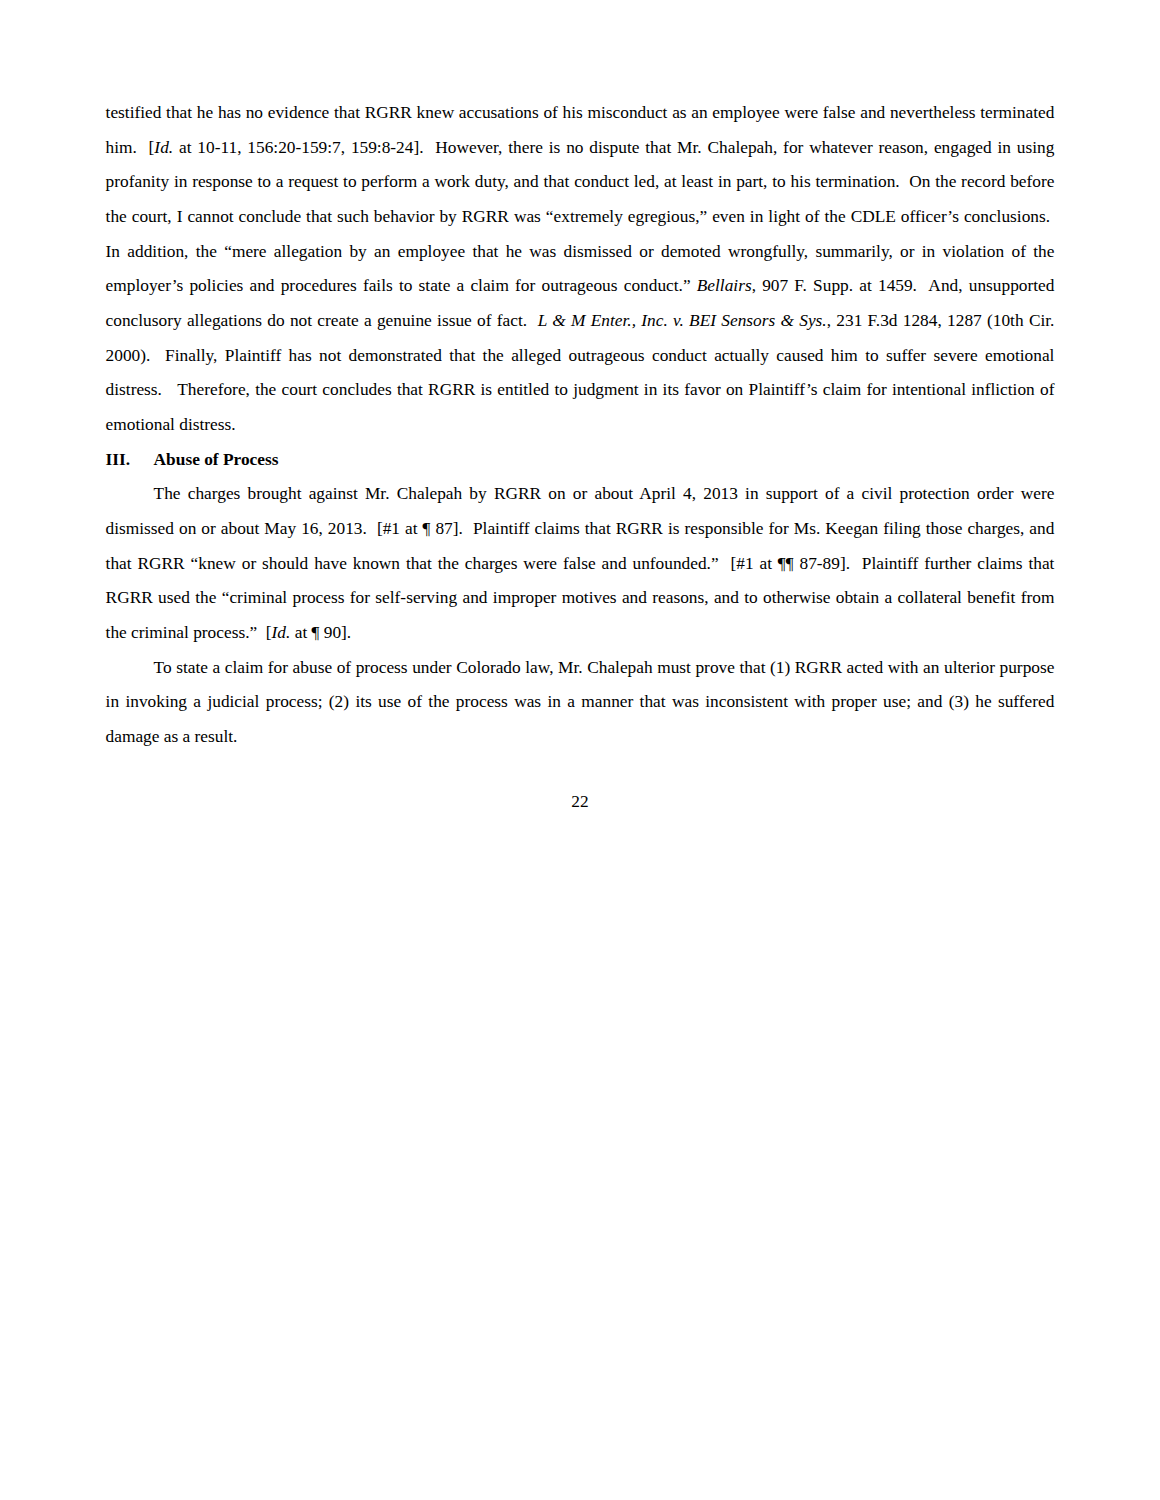testified that he has no evidence that RGRR knew accusations of his misconduct as an employee were false and nevertheless terminated him. [Id. at 10-11, 156:20-159:7, 159:8-24]. However, there is no dispute that Mr. Chalepah, for whatever reason, engaged in using profanity in response to a request to perform a work duty, and that conduct led, at least in part, to his termination. On the record before the court, I cannot conclude that such behavior by RGRR was “extremely egregious,” even in light of the CDLE officer’s conclusions. In addition, the “mere allegation by an employee that he was dismissed or demoted wrongfully, summarily, or in violation of the employer’s policies and procedures fails to state a claim for outrageous conduct.” Bellairs, 907 F. Supp. at 1459. And, unsupported conclusory allegations do not create a genuine issue of fact. L & M Enter., Inc. v. BEI Sensors & Sys., 231 F.3d 1284, 1287 (10th Cir. 2000). Finally, Plaintiff has not demonstrated that the alleged outrageous conduct actually caused him to suffer severe emotional distress. Therefore, the court concludes that RGRR is entitled to judgment in its favor on Plaintiff’s claim for intentional infliction of emotional distress.
III. Abuse of Process
The charges brought against Mr. Chalepah by RGRR on or about April 4, 2013 in support of a civil protection order were dismissed on or about May 16, 2013. [#1 at ¶ 87]. Plaintiff claims that RGRR is responsible for Ms. Keegan filing those charges, and that RGRR “knew or should have known that the charges were false and unfounded.” [#1 at ¶¶ 87-89]. Plaintiff further claims that RGRR used the “criminal process for self-serving and improper motives and reasons, and to otherwise obtain a collateral benefit from the criminal process.” [Id. at ¶ 90].
To state a claim for abuse of process under Colorado law, Mr. Chalepah must prove that (1) RGRR acted with an ulterior purpose in invoking a judicial process; (2) its use of the process was in a manner that was inconsistent with proper use; and (3) he suffered damage as a result.
22